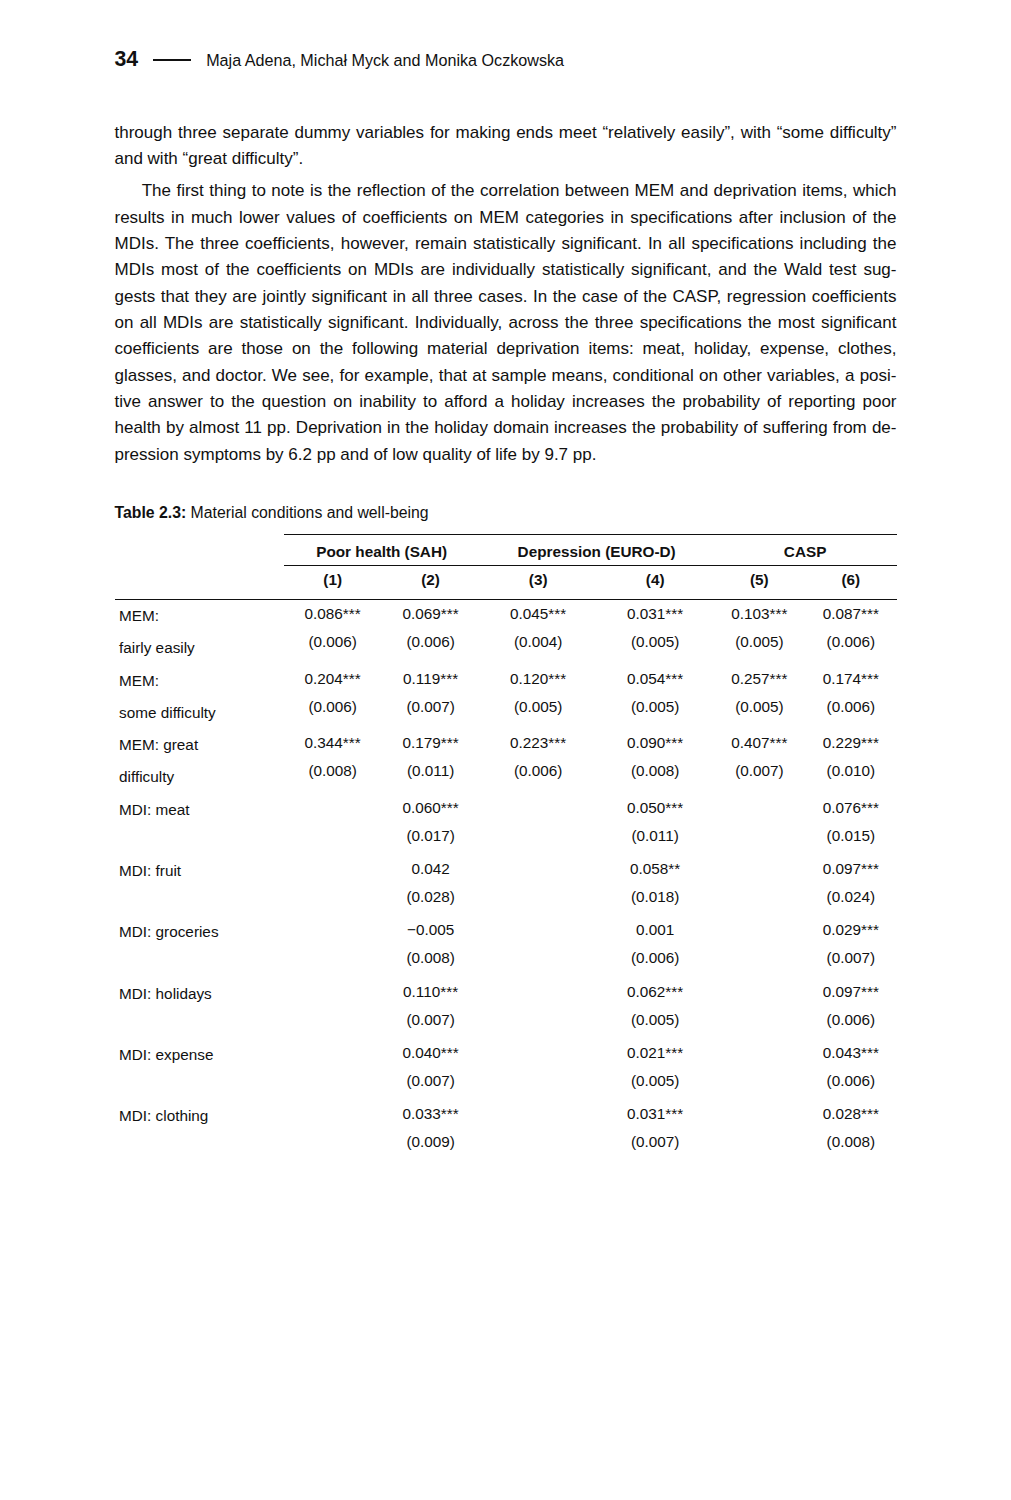34 Maja Adena, Michał Myck and Monika Oczkowska
through three separate dummy variables for making ends meet “relatively easily”, with “some difficulty” and with “great difficulty”.
The first thing to note is the reflection of the correlation between MEM and deprivation items, which results in much lower values of coefficients on MEM categories in specifications after inclusion of the MDIs. The three coefficients, however, remain statistically significant. In all specifications including the MDIs most of the coefficients on MDIs are individually statistically significant, and the Wald test suggests that they are jointly significant in all three cases. In the case of the CASP, regression coefficients on all MDIs are statistically significant. Individually, across the three specifications the most significant coefficients are those on the following material deprivation items: meat, holiday, expense, clothes, glasses, and doctor. We see, for example, that at sample means, conditional on other variables, a positive answer to the question on inability to afford a holiday increases the probability of reporting poor health by almost 11 pp. Deprivation in the holiday domain increases the probability of suffering from depression symptoms by 6.2 pp and of low quality of life by 9.7 pp.
Table 2.3: Material conditions and well-being
| | Poor health (SAH) | Depression (EURO-D) | CASP |
| --- | --- | --- | --- |
| | (1) | (2) | (3) | (4) | (5) | (6) |
| MEM: | 0.086*** | 0.069*** | 0.045*** | 0.031*** | 0.103*** | 0.087*** |
| fairly easily | (0.006) | (0.006) | (0.004) | (0.005) | (0.005) | (0.006) |
| MEM: | 0.204*** | 0.119*** | 0.120*** | 0.054*** | 0.257*** | 0.174*** |
| some difficulty | (0.006) | (0.007) | (0.005) | (0.005) | (0.005) | (0.006) |
| MEM: great | 0.344*** | 0.179*** | 0.223*** | 0.090*** | 0.407*** | 0.229*** |
| difficulty | (0.008) | (0.011) | (0.006) | (0.008) | (0.007) | (0.010) |
| MDI: meat | | 0.060*** | | 0.050*** | | 0.076*** |
| | | (0.017) | | (0.011) | | (0.015) |
| MDI: fruit | | 0.042 | | 0.058** | | 0.097*** |
| | | (0.028) | | (0.018) | | (0.024) |
| MDI: groceries | | −0.005 | | 0.001 | | 0.029*** |
| | | (0.008) | | (0.006) | | (0.007) |
| MDI: holidays | | 0.110*** | | 0.062*** | | 0.097*** |
| | | (0.007) | | (0.005) | | (0.006) |
| MDI: expense | | 0.040*** | | 0.021*** | | 0.043*** |
| | | (0.007) | | (0.005) | | (0.006) |
| MDI: clothing | | 0.033*** | | 0.031*** | | 0.028*** |
| | | (0.009) | | (0.007) | | (0.008) |